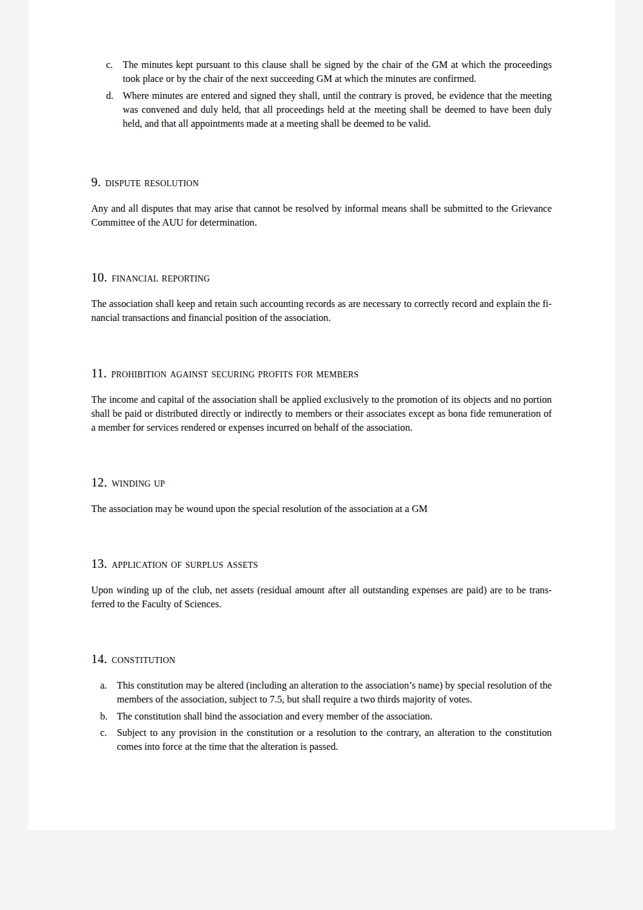The minutes kept pursuant to this clause shall be signed by the chair of the GM at which the proceedings took place or by the chair of the next succeeding GM at which the minutes are confirmed.
Where minutes are entered and signed they shall, until the contrary is proved, be evidence that the meeting was convened and duly held, that all proceedings held at the meeting shall be deemed to have been duly held, and that all appointments made at a meeting shall be deemed to be valid.
9. Dispute resolution
Any and all disputes that may arise that cannot be resolved by informal means shall be submitted to the Grievance Committee of the AUU for determination.
10. Financial reporting
The association shall keep and retain such accounting records as are necessary to correctly record and explain the financial transactions and financial position of the association.
11. Prohibition against securing profits for members
The income and capital of the association shall be applied exclusively to the promotion of its objects and no portion shall be paid or distributed directly or indirectly to members or their associates except as bona fide remuneration of a member for services rendered or expenses incurred on behalf of the association.
12. Winding up
The association may be wound upon the special resolution of the association at a GM
13. Application of surplus assets
Upon winding up of the club, net assets (residual amount after all outstanding expenses are paid) are to be transferred to the Faculty of Sciences.
14. Constitution
This constitution may be altered (including an alteration to the association’s name) by special resolution of the members of the association, subject to 7.5, but shall require a two thirds majority of votes.
The constitution shall bind the association and every member of the association.
Subject to any provision in the constitution or a resolution to the contrary, an alteration to the constitution comes into force at the time that the alteration is passed.